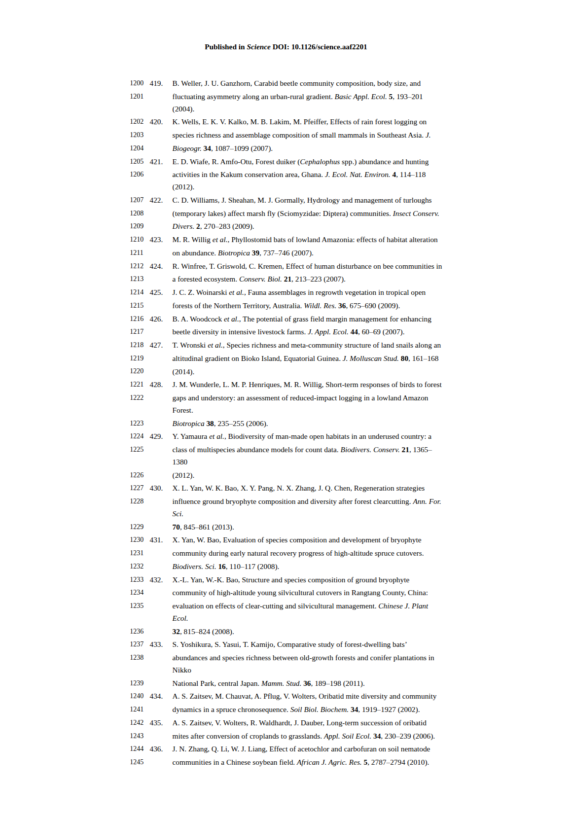Published in Science DOI: 10.1126/science.aaf2201
1200 419. B. Weller, J. U. Ganzhorn, Carabid beetle community composition, body size, and
1201 fluctuating asymmetry along an urban-rural gradient. Basic Appl. Ecol. 5, 193–201 (2004).
1202 420. K. Wells, E. K. V. Kalko, M. B. Lakim, M. Pfeiffer, Effects of rain forest logging on
1203 species richness and assemblage composition of small mammals in Southeast Asia. J.
1204 Biogeogr. 34, 1087–1099 (2007).
1205 421. E. D. Wiafe, R. Amfo-Otu, Forest duiker (Cephalophus spp.) abundance and hunting
1206 activities in the Kakum conservation area, Ghana. J. Ecol. Nat. Environ. 4, 114–118 (2012).
1207 422. C. D. Williams, J. Sheahan, M. J. Gormally, Hydrology and management of turloughs
1208 (temporary lakes) affect marsh fly (Sciomyzidae: Diptera) communities. Insect Conserv.
1209 Divers. 2, 270–283 (2009).
1210 423. M. R. Willig et al., Phyllostomid bats of lowland Amazonia: effects of habitat alteration
1211 on abundance. Biotropica 39, 737–746 (2007).
1212 424. R. Winfree, T. Griswold, C. Kremen, Effect of human disturbance on bee communities in
1213 a forested ecosystem. Conserv. Biol. 21, 213–223 (2007).
1214 425. J. C. Z. Woinarski et al., Fauna assemblages in regrowth vegetation in tropical open
1215 forests of the Northern Territory, Australia. Wildl. Res. 36, 675–690 (2009).
1216 426. B. A. Woodcock et al., The potential of grass field margin management for enhancing
1217 beetle diversity in intensive livestock farms. J. Appl. Ecol. 44, 60–69 (2007).
1218 427. T. Wronski et al., Species richness and meta-community structure of land snails along an
1219 altitudinal gradient on Bioko Island, Equatorial Guinea. J. Molluscan Stud. 80, 161–168
1220 (2014).
1221 428. J. M. Wunderle, L. M. P. Henriques, M. R. Willig, Short-term responses of birds to forest
1222 gaps and understory: an assessment of reduced-impact logging in a lowland Amazon Forest.
1223 Biotropica 38, 235–255 (2006).
1224 429. Y. Yamaura et al., Biodiversity of man-made open habitats in an underused country: a
1225 class of multispecies abundance models for count data. Biodivers. Conserv. 21, 1365–1380
1226 (2012).
1227 430. X. L. Yan, W. K. Bao, X. Y. Pang, N. X. Zhang, J. Q. Chen, Regeneration strategies
1228 influence ground bryophyte composition and diversity after forest clearcutting. Ann. For. Sci.
1229 70, 845–861 (2013).
1230 431. X. Yan, W. Bao, Evaluation of species composition and development of bryophyte
1231 community during early natural recovery progress of high-altitude spruce cutovers.
1232 Biodivers. Sci. 16, 110–117 (2008).
1233 432. X.-L. Yan, W.-K. Bao, Structure and species composition of ground bryophyte
1234 community of high-altitude young silvicultural cutovers in Rangtang County, China:
1235 evaluation on effects of clear-cutting and silvicultural management. Chinese J. Plant Ecol.
1236 32, 815–824 (2008).
1237 433. S. Yoshikura, S. Yasui, T. Kamijo, Comparative study of forest-dwelling bats’
1238 abundances and species richness between old-growth forests and conifer plantations in Nikko
1239 National Park, central Japan. Mamm. Stud. 36, 189–198 (2011).
1240 434. A. S. Zaitsev, M. Chauvat, A. Pflug, V. Wolters, Oribatid mite diversity and community
1241 dynamics in a spruce chronosequence. Soil Biol. Biochem. 34, 1919–1927 (2002).
1242 435. A. S. Zaitsev, V. Wolters, R. Waldhardt, J. Dauber, Long-term succession of oribatid
1243 mites after conversion of croplands to grasslands. Appl. Soil Ecol. 34, 230–239 (2006).
1244 436. J. N. Zhang, Q. Li, W. J. Liang, Effect of acetochlor and carbofuran on soil nematode
1245 communities in a Chinese soybean field. African J. Agric. Res. 5, 2787–2794 (2010).